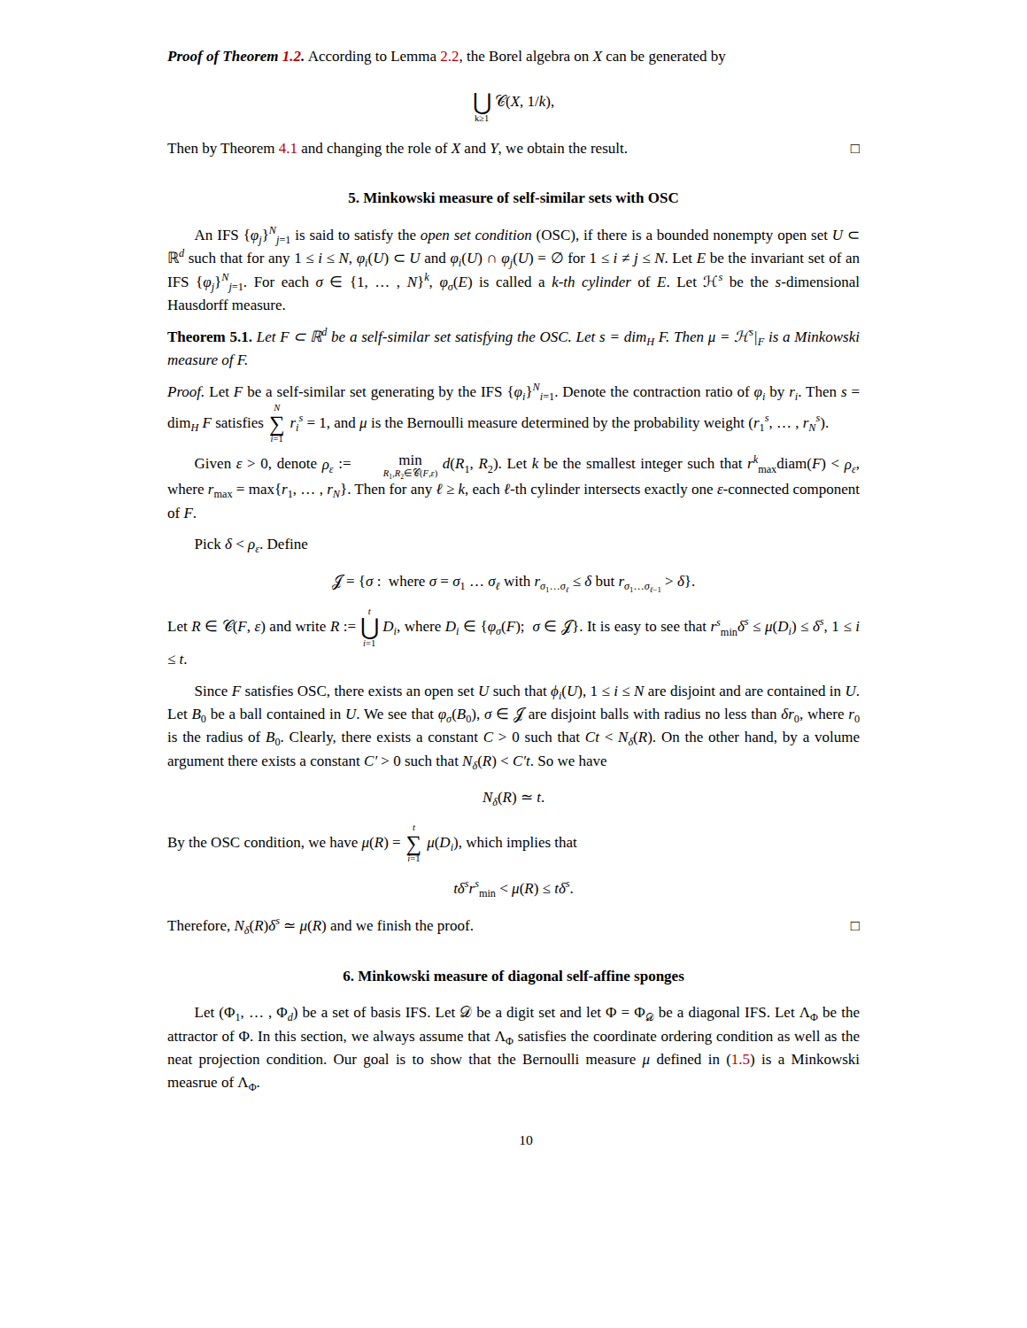Proof of Theorem 1.2. According to Lemma 2.2, the Borel algebra on X can be generated by
⋃k≥1 𝒞(X, 1/k),
Then by Theorem 4.1 and changing the role of X and Y, we obtain the result. □
5. Minkowski measure of self-similar sets with OSC
An IFS {φj}Nj=1 is said to satisfy the open set condition (OSC), if there is a bounded nonempty open set U ⊂ ℝd such that for any 1 ≤ i ≤ N, φi(U) ⊂ U and φi(U) ∩ φj(U) = ∅ for 1 ≤ i ≠ j ≤ N. Let E be the invariant set of an IFS {φj}Nj=1. For each σ ∈ {1, … , N}k, φσ(E) is called a k-th cylinder of E. Let ℋs be the s-dimensional Hausdorff measure.
Theorem 5.1. Let F ⊂ ℝd be a self-similar set satisfying the OSC. Let s = dimH F. Then μ = ℋs|F is a Minkowski measure of F.
Proof. Let F be a self-similar set generating by the IFS {φi}Ni=1. Denote the contraction ratio of φi by ri. Then s = dimH F satisfies N∑i=1 ris = 1, and μ is the Bernoulli measure determined by the probability weight (r1s, … , rNs).
Given ε > 0, denote ρε := min R1,R2∈𝒞(F,ε) d(R1, R2). Let k be the smallest integer such that rkmaxdiam(F) < ρε, where rmax = max{r1, … , rN}. Then for any ℓ ≥ k, each ℓ-th cylinder intersects exactly one ε-connected component of F.
Pick δ < ρε. Define
𝒥 = {σ : where σ = σ1 … σℓ with rσ1…σℓ ≤ δ but rσ1…σℓ−1 > δ}.
Let R ∈ 𝒞(F, ε) and write R := t⋃i=1 Di, where Di ∈ {φσ(F); σ ∈ 𝒥}. It is easy to see that rsminδs ≤ μ(Di) ≤ δs, 1 ≤ i ≤ t.
Since F satisfies OSC, there exists an open set U such that ϕi(U), 1 ≤ i ≤ N are disjoint and are contained in U. Let B0 be a ball contained in U. We see that φσ(B0), σ ∈ 𝒥 are disjoint balls with radius no less than δr0, where r0 is the radius of B0. Clearly, there exists a constant C > 0 such that Ct < Nδ(R). On the other hand, by a volume argument there exists a constant C′ > 0 such that Nδ(R) < C′t. So we have
Nδ(R) ≃ t.
By the OSC condition, we have μ(R) = t∑i=1 μ(Di), which implies that
tδsrsmin < μ(R) ≤ tδs.
Therefore, Nδ(R)δs ≃ μ(R) and we finish the proof. □
6. Minkowski measure of diagonal self-affine sponges
Let (Φ1, … , Φd) be a set of basis IFS. Let 𝒟 be a digit set and let Φ = Φ𝒟 be a diagonal IFS. Let ΛΦ be the attractor of Φ. In this section, we always assume that ΛΦ satisfies the coordinate ordering condition as well as the neat projection condition. Our goal is to show that the Bernoulli measure μ defined in (1.5) is a Minkowski measrue of ΛΦ.
10